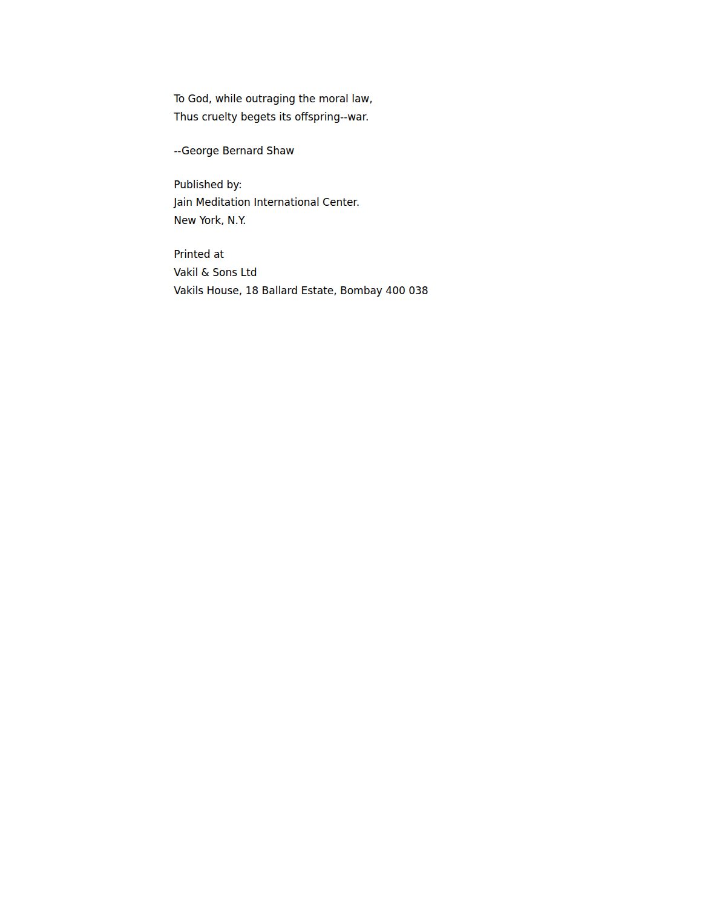To God, while outraging the moral law,
Thus cruelty begets its offspring--war.
--George Bernard Shaw
Published by:
Jain Meditation International Center.
New York, N.Y.
Printed at
Vakil & Sons Ltd
Vakils House, 18 Ballard Estate, Bombay 400 038